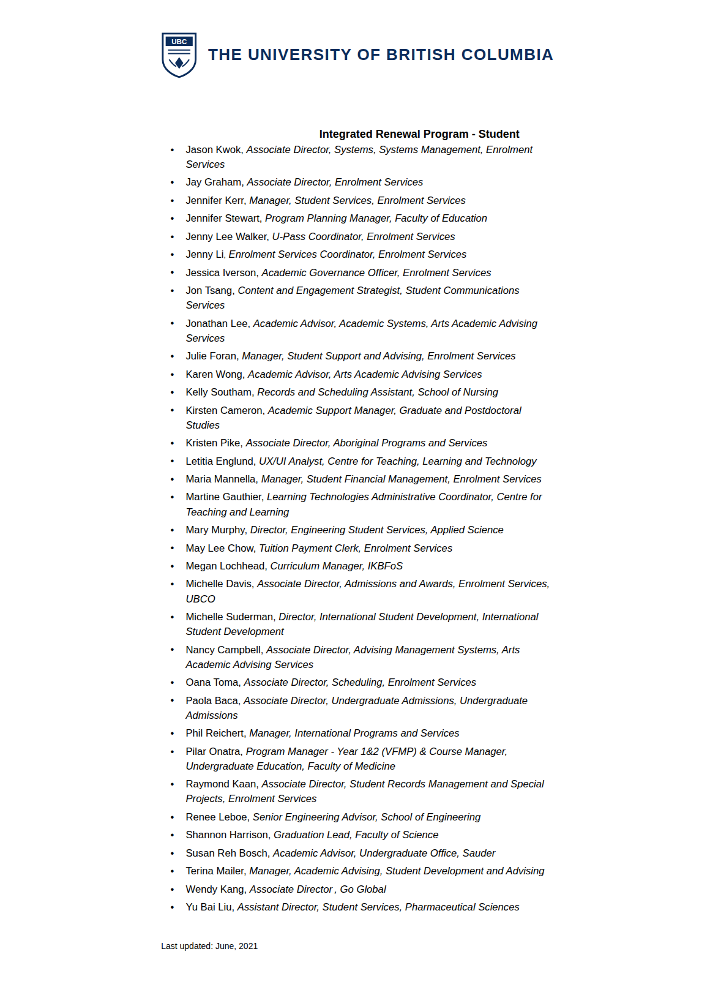UBC
THE UNIVERSITY OF BRITISH COLUMBIA
Integrated Renewal Program - Student
Jason Kwok, Associate Director, Systems, Systems Management, Enrolment Services
Jay Graham, Associate Director, Enrolment Services
Jennifer Kerr, Manager, Student Services, Enrolment Services
Jennifer Stewart, Program Planning Manager, Faculty of Education
Jenny Lee Walker, U-Pass Coordinator, Enrolment Services
Jenny Li, Enrolment Services Coordinator, Enrolment Services
Jessica Iverson, Academic Governance Officer, Enrolment Services
Jon Tsang, Content and Engagement Strategist, Student Communications Services
Jonathan Lee, Academic Advisor, Academic Systems, Arts Academic Advising Services
Julie Foran, Manager, Student Support and Advising, Enrolment Services
Karen Wong, Academic Advisor, Arts Academic Advising Services
Kelly Southam, Records and Scheduling Assistant, School of Nursing
Kirsten Cameron, Academic Support Manager, Graduate and Postdoctoral Studies
Kristen Pike, Associate Director, Aboriginal Programs and Services
Letitia Englund, UX/UI Analyst, Centre for Teaching, Learning and Technology
Maria Mannella, Manager, Student Financial Management, Enrolment Services
Martine Gauthier, Learning Technologies Administrative Coordinator, Centre for Teaching and Learning
Mary Murphy, Director, Engineering Student Services, Applied Science
May Lee Chow, Tuition Payment Clerk, Enrolment Services
Megan Lochhead, Curriculum Manager, IKBFoS
Michelle Davis, Associate Director, Admissions and Awards, Enrolment Services, UBCO
Michelle Suderman, Director, International Student Development, International Student Development
Nancy Campbell, Associate Director, Advising Management Systems, Arts Academic Advising Services
Oana Toma, Associate Director, Scheduling, Enrolment Services
Paola Baca, Associate Director, Undergraduate Admissions, Undergraduate Admissions
Phil Reichert, Manager, International Programs and Services
Pilar Onatra, Program Manager - Year 1&2 (VFMP) & Course Manager, Undergraduate Education, Faculty of Medicine
Raymond Kaan, Associate Director, Student Records Management and Special Projects, Enrolment Services
Renee Leboe, Senior Engineering Advisor, School of Engineering
Shannon Harrison, Graduation Lead, Faculty of Science
Susan Reh Bosch, Academic Advisor, Undergraduate Office, Sauder
Terina Mailer, Manager, Academic Advising, Student Development and Advising
Wendy Kang, Associate Director , Go Global
Yu Bai Liu, Assistant Director, Student Services, Pharmaceutical Sciences
Last updated: June, 2021